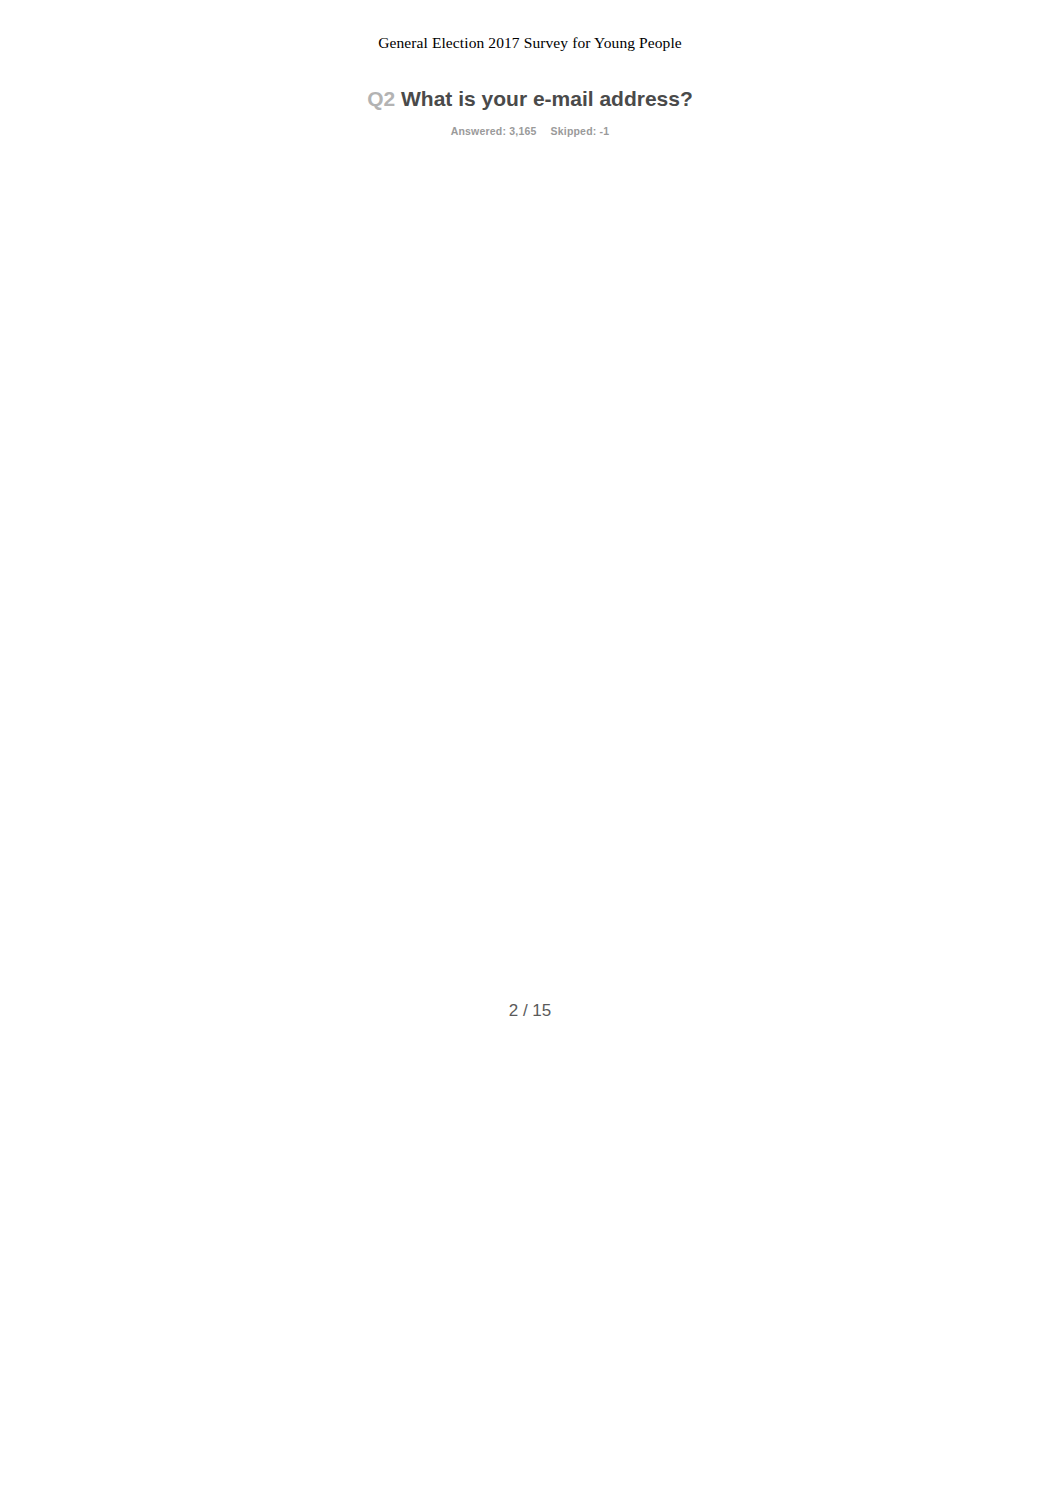General Election 2017 Survey for Young People
Q2 What is your e-mail address?
Answered: 3,165 Skipped: -1
2 / 15